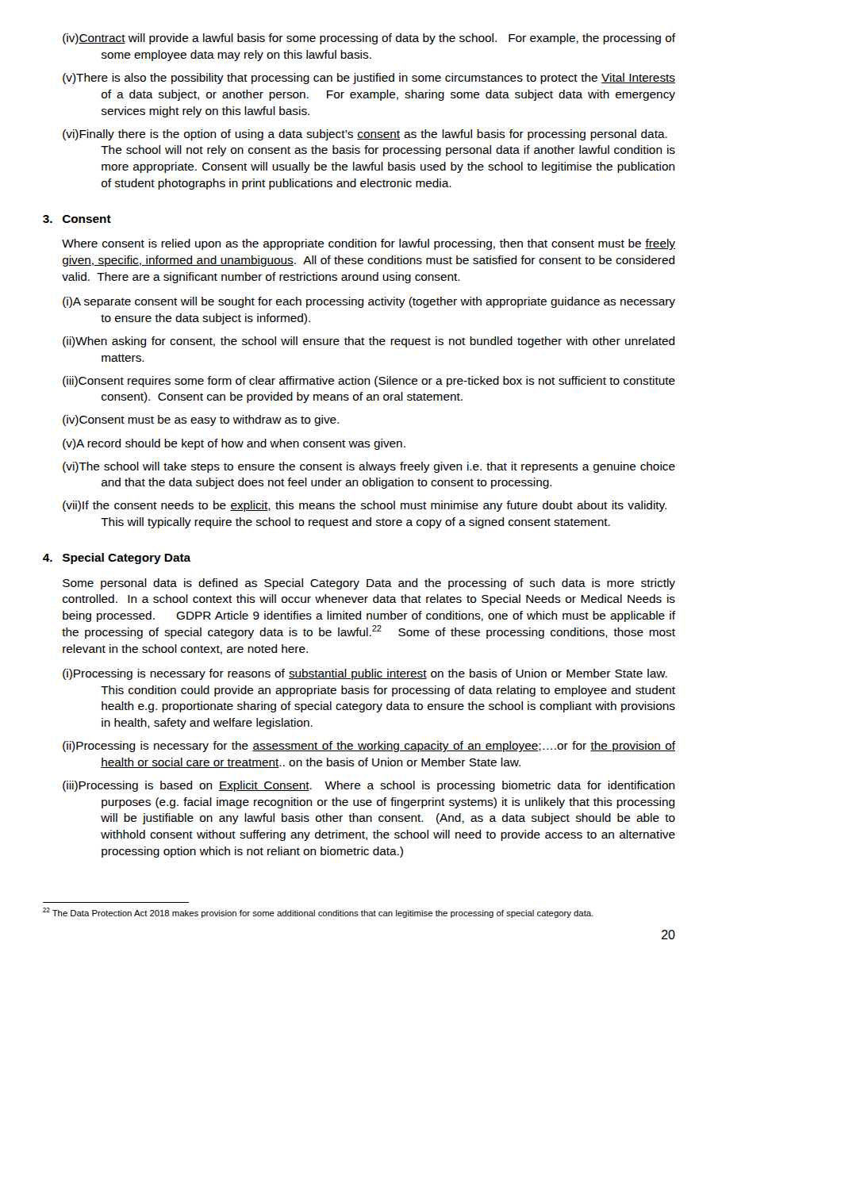(iv)Contract will provide a lawful basis for some processing of data by the school. For example, the processing of some employee data may rely on this lawful basis.
(v)There is also the possibility that processing can be justified in some circumstances to protect the Vital Interests of a data subject, or another person. For example, sharing some data subject data with emergency services might rely on this lawful basis.
(vi)Finally there is the option of using a data subject’s consent as the lawful basis for processing personal data. The school will not rely on consent as the basis for processing personal data if another lawful condition is more appropriate. Consent will usually be the lawful basis used by the school to legitimise the publication of student photographs in print publications and electronic media.
3. Consent
Where consent is relied upon as the appropriate condition for lawful processing, then that consent must be freely given, specific, informed and unambiguous. All of these conditions must be satisfied for consent to be considered valid. There are a significant number of restrictions around using consent.
(i)A separate consent will be sought for each processing activity (together with appropriate guidance as necessary to ensure the data subject is informed).
(ii)When asking for consent, the school will ensure that the request is not bundled together with other unrelated matters.
(iii)Consent requires some form of clear affirmative action (Silence or a pre-ticked box is not sufficient to constitute consent). Consent can be provided by means of an oral statement.
(iv)Consent must be as easy to withdraw as to give.
(v)A record should be kept of how and when consent was given.
(vi)The school will take steps to ensure the consent is always freely given i.e. that it represents a genuine choice and that the data subject does not feel under an obligation to consent to processing.
(vii)If the consent needs to be explicit, this means the school must minimise any future doubt about its validity. This will typically require the school to request and store a copy of a signed consent statement.
4. Special Category Data
Some personal data is defined as Special Category Data and the processing of such data is more strictly controlled. In a school context this will occur whenever data that relates to Special Needs or Medical Needs is being processed. GDPR Article 9 identifies a limited number of conditions, one of which must be applicable if the processing of special category data is to be lawful.22 Some of these processing conditions, those most relevant in the school context, are noted here.
(i)Processing is necessary for reasons of substantial public interest on the basis of Union or Member State law. This condition could provide an appropriate basis for processing of data relating to employee and student health e.g. proportionate sharing of special category data to ensure the school is compliant with provisions in health, safety and welfare legislation.
(ii)Processing is necessary for the assessment of the working capacity of an employee;….or for the provision of health or social care or treatment.. on the basis of Union or Member State law.
(iii)Processing is based on Explicit Consent. Where a school is processing biometric data for identification purposes (e.g. facial image recognition or the use of fingerprint systems) it is unlikely that this processing will be justifiable on any lawful basis other than consent. (And, as a data subject should be able to withhold consent without suffering any detriment, the school will need to provide access to an alternative processing option which is not reliant on biometric data.)
22 The Data Protection Act 2018 makes provision for some additional conditions that can legitimise the processing of special category data.
20